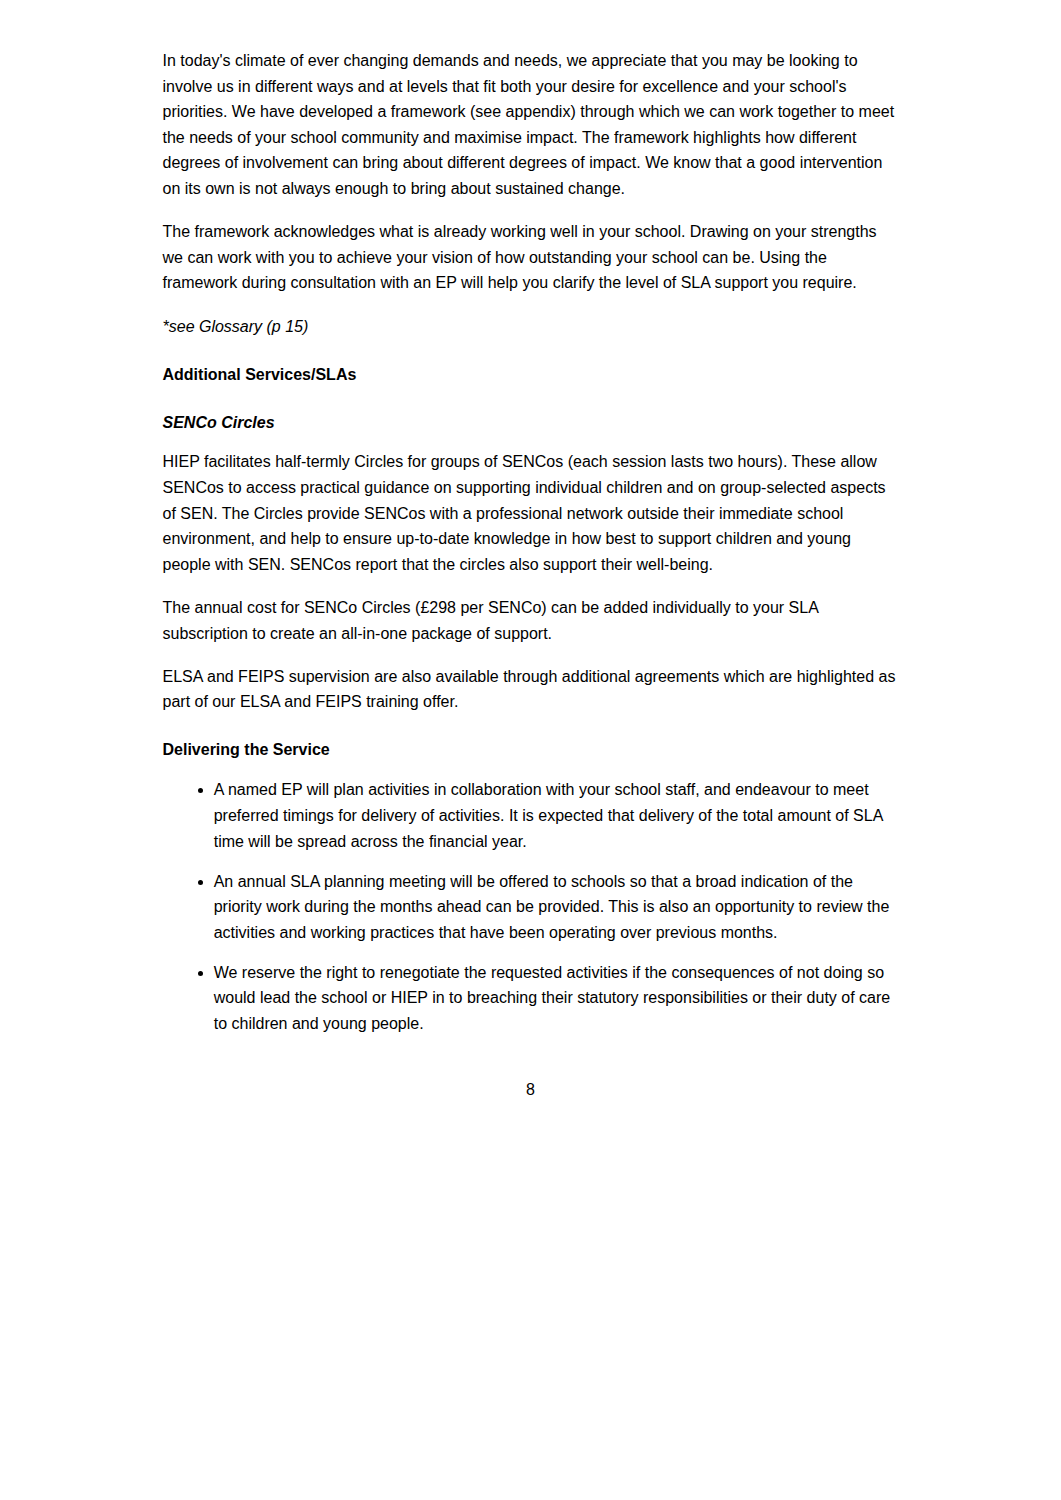In today's climate of ever changing demands and needs, we appreciate that you may be looking to involve us in different ways and at levels that fit both your desire for excellence and your school's priorities. We have developed a framework (see appendix) through which we can work together to meet the needs of your school community and maximise impact. The framework highlights how different degrees of involvement can bring about different degrees of impact. We know that a good intervention on its own is not always enough to bring about sustained change.
The framework acknowledges what is already working well in your school. Drawing on your strengths we can work with you to achieve your vision of how outstanding your school can be. Using the framework during consultation with an EP will help you clarify the level of SLA support you require.
*see Glossary (p 15)
Additional Services/SLAs
SENCo Circles
HIEP facilitates half-termly Circles for groups of SENCos (each session lasts two hours). These allow SENCos to access practical guidance on supporting individual children and on group-selected aspects of SEN. The Circles provide SENCos with a professional network outside their immediate school environment, and help to ensure up-to-date knowledge in how best to support children and young people with SEN. SENCos report that the circles also support their well-being.
The annual cost for SENCo Circles (£298 per SENCo) can be added individually to your SLA subscription to create an all-in-one package of support.
ELSA and FEIPS supervision are also available through additional agreements which are highlighted as part of our ELSA and FEIPS training offer.
Delivering the Service
A named EP will plan activities in collaboration with your school staff, and endeavour to meet preferred timings for delivery of activities. It is expected that delivery of the total amount of SLA time will be spread across the financial year.
An annual SLA planning meeting will be offered to schools so that a broad indication of the priority work during the months ahead can be provided. This is also an opportunity to review the activities and working practices that have been operating over previous months.
We reserve the right to renegotiate the requested activities if the consequences of not doing so would lead the school or HIEP in to breaching their statutory responsibilities or their duty of care to children and young people.
8